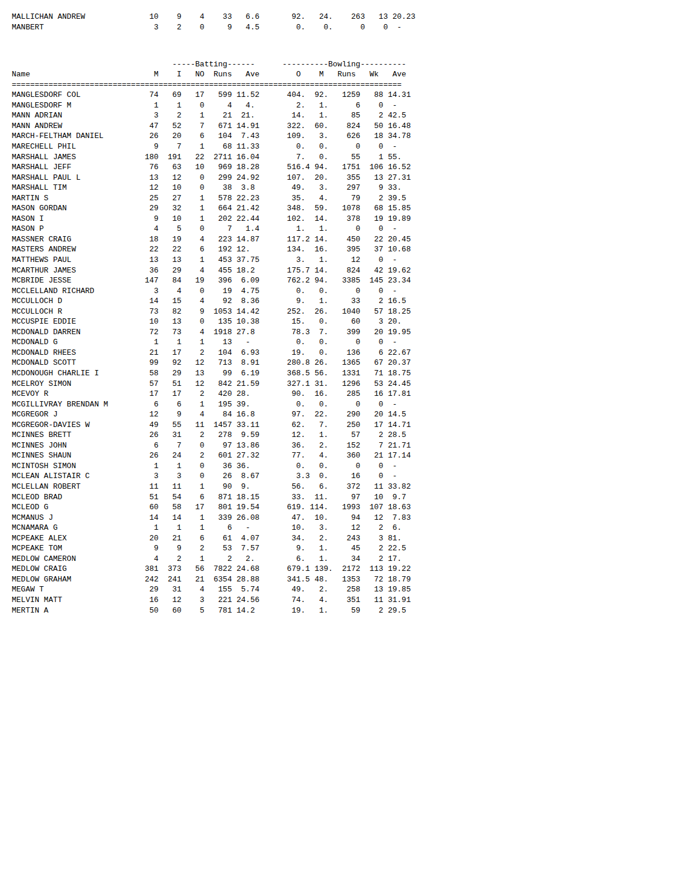MALLICHAN ANDREW              10    9    4    33   6.6       92.   24.    263   13 20.23
MANBERT                        3    2    0     9   4.5        0.    0.      0    0  -
                                   -----Batting------      ----------Bowling----------
Name                           M    I   NO  Runs   Ave        O    M   Runs   Wk   Ave
=====================================================================================
MANGLESDORF COL               74   69   17   599 11.52      404.  92.   1259   88 14.31
MANGLESDORF M                  1    1    0     4   4.         2.   1.      6    0  -
MANN ADRIAN                    3    2    1    21  21.        14.   1.     85    2 42.5
MANN ANDREW                   47   52    7   671 14.91      322.  60.    824   50 16.48
MARCH-FELTHAM DANIEL          26   20    6   104  7.43      109.   3.    626   18 34.78
MARECHELL PHIL                 9    7    1    68 11.33        0.   0.      0    0  -
MARSHALL JAMES               180  191   22  2711 16.04        7.   0.     55    1 55.
MARSHALL JEFF                 76   63   10   969 18.28      516.4 94.   1751  106 16.52
MARSHALL PAUL L               13   12    0   299 24.92      107.  20.    355   13 27.31
MARSHALL TIM                  12   10    0    38  3.8        49.   3.    297    9 33.
MARTIN S                      25   27    1   578 22.23       35.   4.     79    2 39.5
MASON GORDAN                  29   32    1   664 21.42      348.  59.   1078   68 15.85
MASON I                        9   10    1   202 22.44      102.  14.    378   19 19.89
MASON P                        4    5    0     7   1.4        1.   1.      0    0  -
MASSNER CRAIG                 18   19    4   223 14.87      117.2 14.    450   22 20.45
MASTERS ANDREW                22   22    6   192 12.        134.  16.    395   37 10.68
MATTHEWS PAUL                 13   13    1   453 37.75        3.   1.     12    0  -
MCARTHUR JAMES                36   29    4   455 18.2       175.7 14.    824   42 19.62
MCBRIDE JESSE                147   84   19   396  6.09      762.2 94.   3385  145 23.34
MCCLELLAND RICHARD             3    4    0    19  4.75        0.   0.      0    0  -
MCCULLOCH D                   14   15    4    92  8.36        9.   1.     33    2 16.5
MCCULLOCH R                   73   82    9  1053 14.42      252.  26.   1040   57 18.25
MCCUSPIE EDDIE                10   13    0   135 10.38       15.   0.     60    3 20.
MCDONALD DARREN               72   73    4  1918 27.8        78.3  7.    399   20 19.95
MCDONALD G                     1    1    1    13   -          0.   0.      0    0  -
MCDONALD RHEES                21   17    2   104  6.93       19.   0.    136    6 22.67
MCDONALD SCOTT                99   92   12   713  8.91      280.8 26.   1365   67 20.37
MCDONOUGH CHARLIE I           58   29   13    99  6.19      368.5 56.   1331   71 18.75
MCELROY SIMON                 57   51   12   842 21.59      327.1 31.   1296   53 24.45
MCEVOY R                      17   17    2   420 28.         90.  16.    285   16 17.81
MCGILLIVRAY BRENDAN M          6    6    1   195 39.          0.   0.      0    0  -
MCGREGOR J                    12    9    4    84 16.8        97.  22.    290   20 14.5
MCGREGOR-DAVIES W             49   55   11  1457 33.11       62.   7.    250   17 14.71
MCINNES BRETT                 26   31    2   278  9.59       12.   1.     57    2 28.5
MCINNES JOHN                   6    7    0    97 13.86       36.   2.    152    7 21.71
MCINNES SHAUN                 26   24    2   601 27.32       77.   4.    360   21 17.14
MCINTOSH SIMON                 1    1    0    36 36.          0.   0.      0    0  -
MCLEAN ALISTAIR C              3    3    0    26  8.67        3.3  0.     16    0  -
MCLELLAN ROBERT               11   11    1    90  9.         56.   6.    372   11 33.82
MCLEOD BRAD                   51   54    6   871 18.15       33.  11.     97   10  9.7
MCLEOD G                      60   58   17   801 19.54      619. 114.   1993  107 18.63
MCMANUS J                     14   14    1   339 26.08       47.  10.     94   12  7.83
MCNAMARA G                     1    1    1     6   -         10.   3.     12    2  6.
MCPEAKE ALEX                  20   21    6    61  4.07       34.   2.    243    3 81.
MCPEAKE TOM                    9    9    2    53  7.57        9.   1.     45    2 22.5
MEDLOW CAMERON                 4    2    1     2   2.         6.   1.     34    2 17.
MEDLOW CRAIG                 381  373   56  7822 24.68      679.1 139.  2172  113 19.22
MEDLOW GRAHAM                242  241   21  6354 28.88      341.5 48.   1353   72 18.79
MEGAW T                       29   31    4   155  5.74       49.   2.    258   13 19.85
MELVIN MATT                   16   12    3   221 24.56       74.   4.    351   11 31.91
MERTIN A                      50   60    5   781 14.2        19.   1.     59    2 29.5